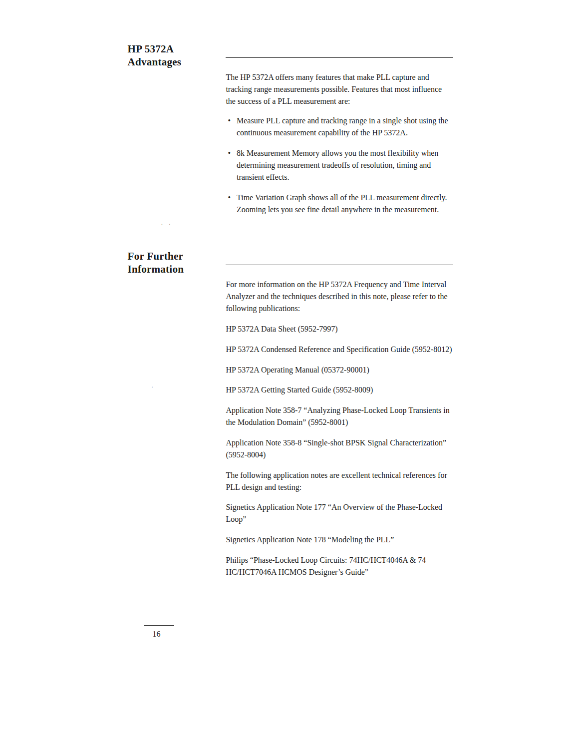HP 5372A
Advantages
The HP 5372A offers many features that make PLL capture and tracking range measurements possible. Features that most influence the success of a PLL measurement are:
Measure PLL capture and tracking range in a single shot using the continuous measurement capability of the HP 5372A.
8k Measurement Memory allows you the most flexibility when determining measurement tradeoffs of resolution, timing and transient effects.
Time Variation Graph shows all of the PLL measurement directly. Zooming lets you see fine detail anywhere in the measurement.
For Further
Information
For more information on the HP 5372A Frequency and Time Interval Analyzer and the techniques described in this note, please refer to the following publications:
HP 5372A Data Sheet (5952-7997)
HP 5372A Condensed Reference and Specification Guide (5952-8012)
HP 5372A Operating Manual (05372-90001)
HP 5372A Getting Started Guide (5952-8009)
Application Note 358-7 “Analyzing Phase-Locked Loop Transients in the Modulation Domain” (5952-8001)
Application Note 358-8 “Single-shot BPSK Signal Characterization” (5952-8004)
The following application notes are excellent technical references for PLL design and testing:
Signetics Application Note 177 “An Overview of the Phase-Locked Loop”
Signetics Application Note 178 “Modeling the PLL”
Philips “Phase-Locked Loop Circuits: 74HC/HCT4046A & 74 HC/HCT7046A HCMOS Designer’s Guide”
. . . . .
16